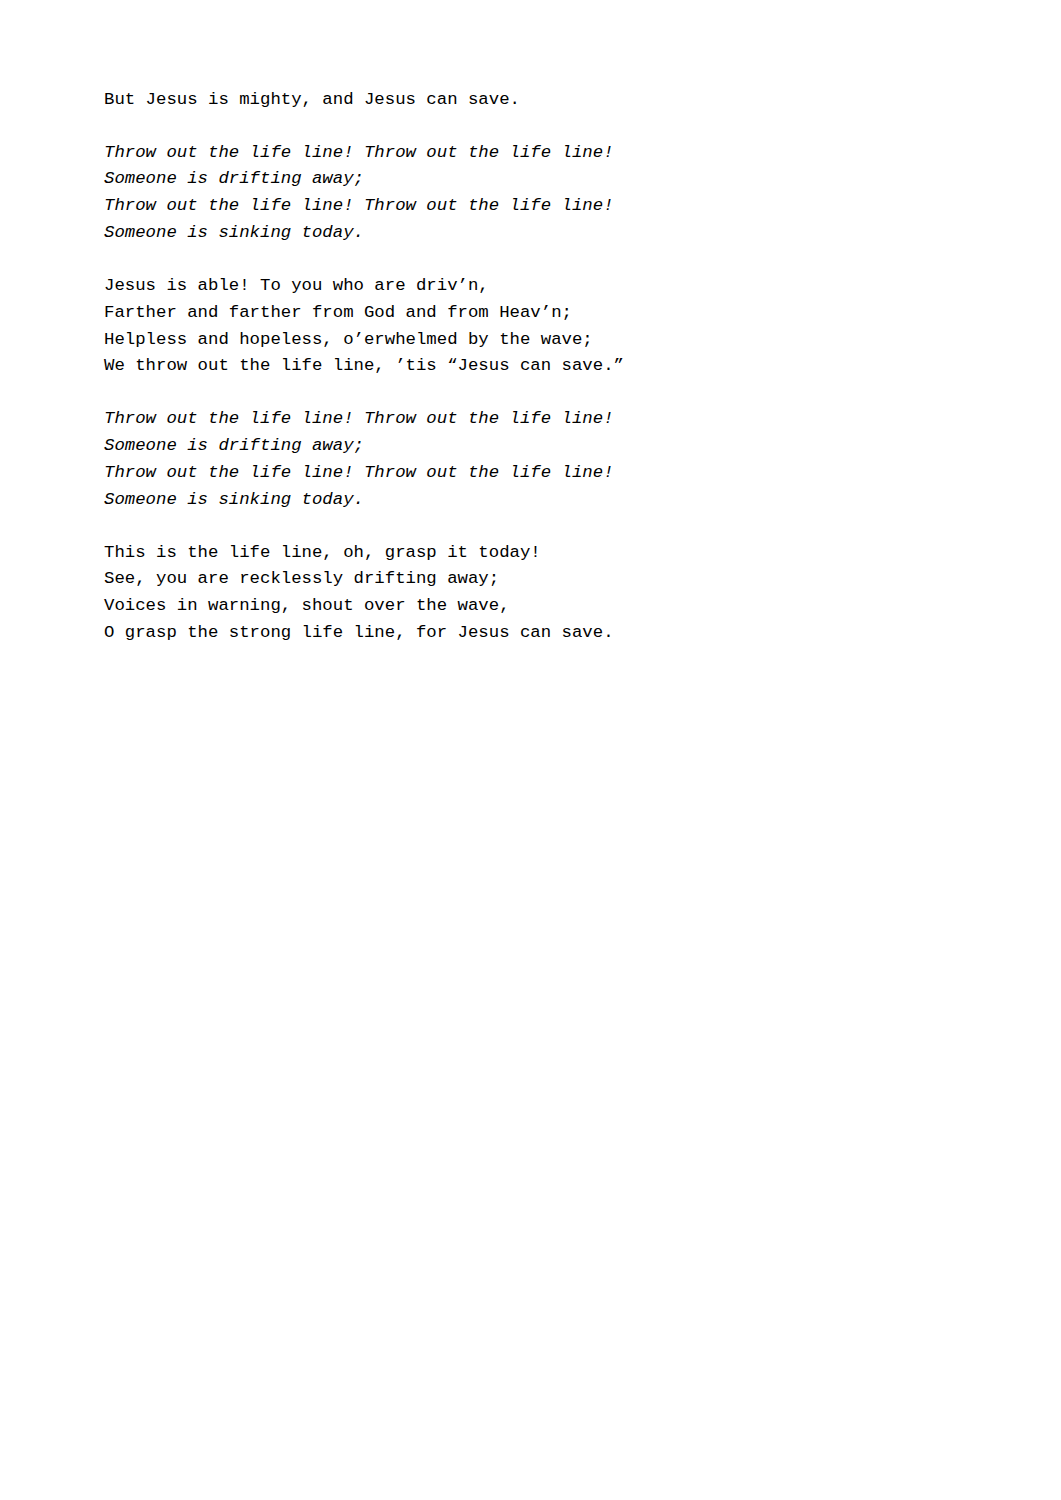But Jesus is mighty, and Jesus can save.
Throw out the life line! Throw out the life line! Someone is drifting away; Throw out the life line! Throw out the life line! Someone is sinking today.
Jesus is able! To you who are driv’n, Farther and farther from God and from Heav’n; Helpless and hopeless, o’erwhelmed by the wave; We throw out the life line, ’tis “Jesus can save.”
Throw out the life line! Throw out the life line! Someone is drifting away; Throw out the life line! Throw out the life line! Someone is sinking today.
This is the life line, oh, grasp it today! See, you are recklessly drifting away; Voices in warning, shout over the wave, O grasp the strong life line, for Jesus can save.